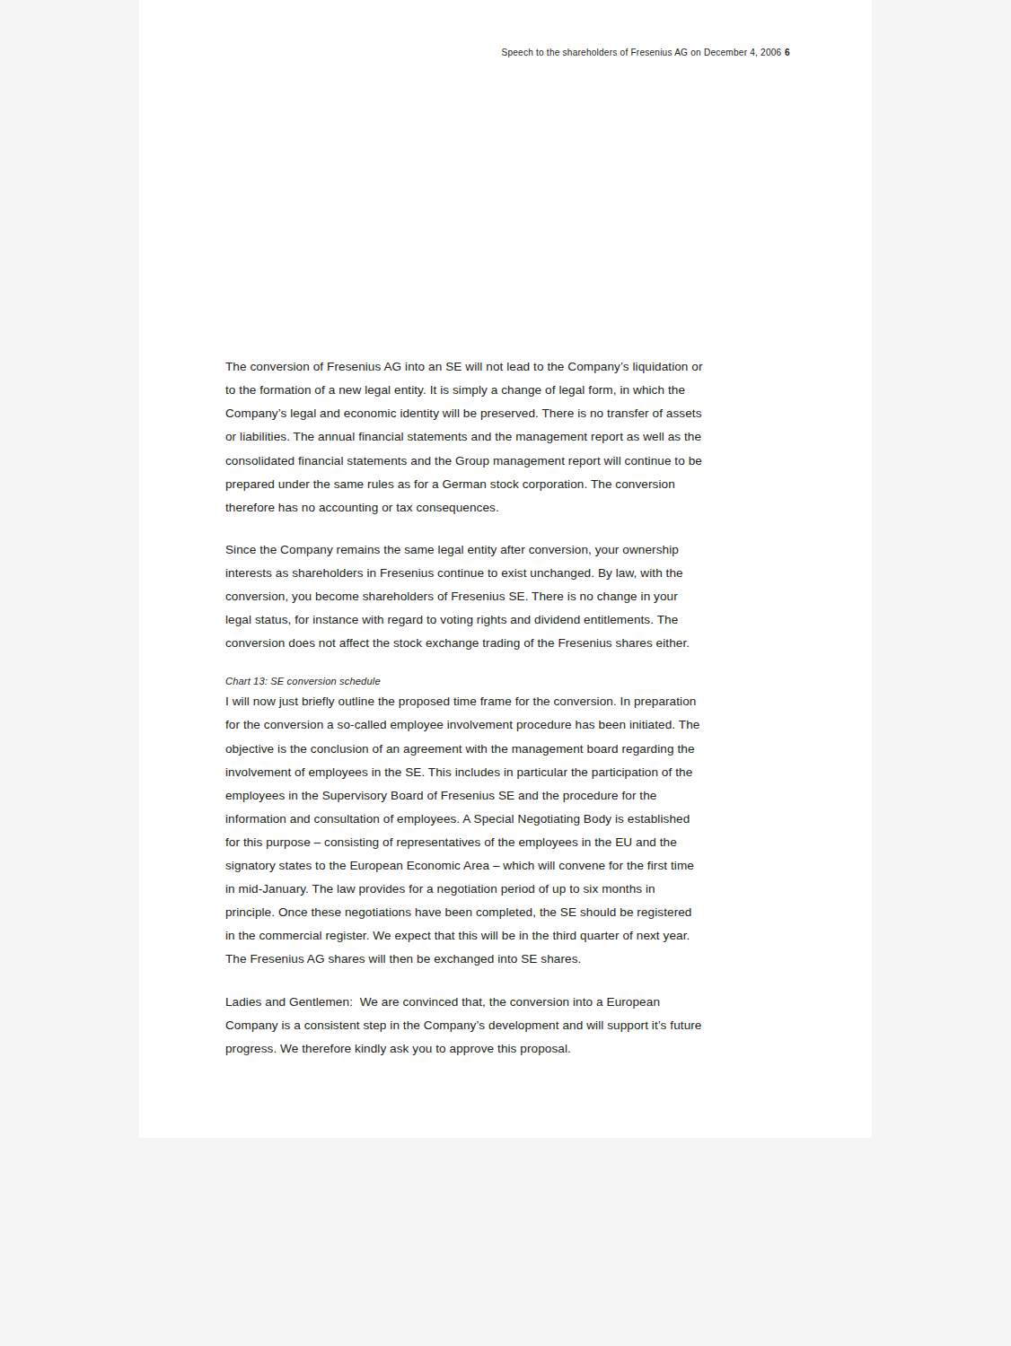Speech to the shareholders of Fresenius AG on December 4, 20066
The conversion of Fresenius AG into an SE will not lead to the Company’s liquidation or to the formation of a new legal entity. It is simply a change of legal form, in which the Company’s legal and economic identity will be preserved. There is no transfer of assets or liabilities. The annual financial statements and the management report as well as the consolidated financial statements and the Group management report will continue to be prepared under the same rules as for a German stock corporation. The conversion therefore has no accounting or tax consequences.
Since the Company remains the same legal entity after conversion, your ownership interests as shareholders in Fresenius continue to exist unchanged. By law, with the conversion, you become shareholders of Fresenius SE. There is no change in your legal status, for instance with regard to voting rights and dividend entitlements. The conversion does not affect the stock exchange trading of the Fresenius shares either.
Chart 13: SE conversion schedule
I will now just briefly outline the proposed time frame for the conversion. In preparation for the conversion a so-called employee involvement procedure has been initiated. The objective is the conclusion of an agreement with the management board regarding the involvement of employees in the SE. This includes in particular the participation of the employees in the Supervisory Board of Fresenius SE and the procedure for the information and consultation of employees. A Special Negotiating Body is established for this purpose – consisting of representatives of the employees in the EU and the signatory states to the European Economic Area – which will convene for the first time in mid-January. The law provides for a negotiation period of up to six months in principle. Once these negotiations have been completed, the SE should be registered in the commercial register. We expect that this will be in the third quarter of next year. The Fresenius AG shares will then be exchanged into SE shares.
Ladies and Gentlemen: We are convinced that, the conversion into a European Company is a consistent step in the Company’s development and will support it’s future progress. We therefore kindly ask you to approve this proposal.